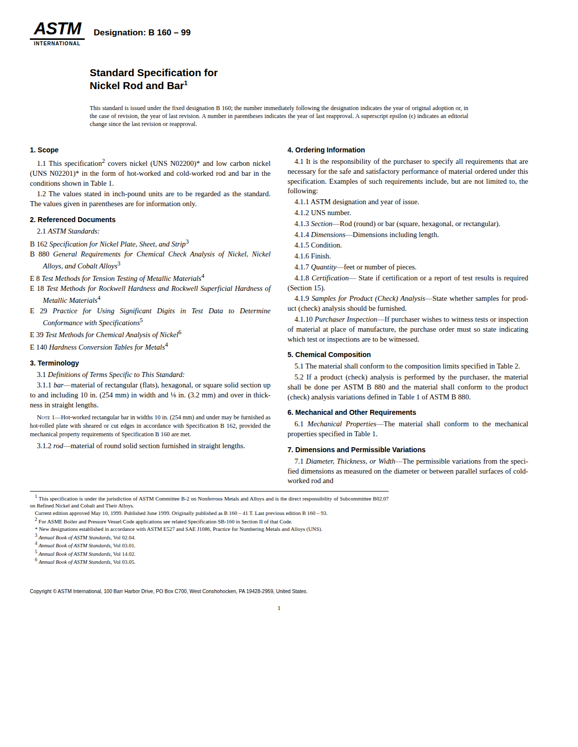ASTM INTERNATIONAL
Designation: B 160 – 99
Standard Specification for
Nickel Rod and Bar1
This standard is issued under the fixed designation B 160; the number immediately following the designation indicates the year of original adoption or, in the case of revision, the year of last revision. A number in parentheses indicates the year of last reapproval. A superscript epsilon (ϵ) indicates an editorial change since the last revision or reapproval.
1. Scope
1.1 This specification2 covers nickel (UNS N02200)* and low carbon nickel (UNS N02201)* in the form of hot-worked and cold-worked rod and bar in the conditions shown in Table 1.
1.2 The values stated in inch-pound units are to be regarded as the standard. The values given in parentheses are for information only.
2. Referenced Documents
2.1 ASTM Standards:
B 162 Specification for Nickel Plate, Sheet, and Strip3
B 880 General Requirements for Chemical Check Analysis of Nickel, Nickel Alloys, and Cobalt Alloys3
E 8 Test Methods for Tension Testing of Metallic Materials4
E 18 Test Methods for Rockwell Hardness and Rockwell Superficial Hardness of Metallic Materials4
E 29 Practice for Using Significant Digits in Test Data to Determine Conformance with Specifications5
E 39 Test Methods for Chemical Analysis of Nickel6
E 140 Hardness Conversion Tables for Metals4
3. Terminology
3.1 Definitions of Terms Specific to This Standard:
3.1.1 bar—material of rectangular (flats), hexagonal, or square solid section up to and including 10 in. (254 mm) in width and ⅛ in. (3.2 mm) and over in thickness in straight lengths.
Note 1—Hot-worked rectangular bar in widths 10 in. (254 mm) and under may be furnished as hot-rolled plate with sheared or cut edges in accordance with Specification B 162, provided the mechanical property requirements of Specification B 160 are met.
3.1.2 rod—material of round solid section furnished in straight lengths.
4. Ordering Information
4.1 It is the responsibility of the purchaser to specify all requirements that are necessary for the safe and satisfactory performance of material ordered under this specification. Examples of such requirements include, but are not limited to, the following:
4.1.1 ASTM designation and year of issue.
4.1.2 UNS number.
4.1.3 Section—Rod (round) or bar (square, hexagonal, or rectangular).
4.1.4 Dimensions—Dimensions including length.
4.1.5 Condition.
4.1.6 Finish.
4.1.7 Quantity—feet or number of pieces.
4.1.8 Certification— State if certification or a report of test results is required (Section 15).
4.1.9 Samples for Product (Check) Analysis—State whether samples for product (check) analysis should be furnished.
4.1.10 Purchaser Inspection—If purchaser wishes to witness tests or inspection of material at place of manufacture, the purchase order must so state indicating which test or inspections are to be witnessed.
5. Chemical Composition
5.1 The material shall conform to the composition limits specified in Table 2.
5.2 If a product (check) analysis is performed by the purchaser, the material shall be done per ASTM B 880 and the material shall conform to the product (check) analysis variations defined in Table 1 of ASTM B 880.
6. Mechanical and Other Requirements
6.1 Mechanical Properties—The material shall conform to the mechanical properties specified in Table 1.
7. Dimensions and Permissible Variations
7.1 Diameter, Thickness, or Width—The permissible variations from the specified dimensions as measured on the diameter or between parallel surfaces of cold-worked rod and
1 This specification is under the jurisdiction of ASTM Committee B-2 on Nonferrous Metals and Alloys and is the direct responsibility of Subcommittee B02.07 on Refined Nickel and Cobalt and Their Alloys.
Current edition approved May 10, 1999. Published June 1999. Originally published as B 160 – 41 T. Last previous edition B 160 – 93.
2 For ASME Boiler and Pressure Vessel Code applications see related Specification SB-160 in Section II of that Code.
* New designations established in accordance with ASTM E527 and SAE J1086, Practice for Numbering Metals and Alloys (UNS).
3 Annual Book of ASTM Standards, Vol 02.04.
4 Annual Book of ASTM Standards, Vol 03.01.
5 Annual Book of ASTM Standards, Vol 14.02.
6 Annual Book of ASTM Standards, Vol 03.05.
Copyright © ASTM International, 100 Barr Harbor Drive, PO Box C700, West Conshohocken, PA 19428-2959, United States.
1